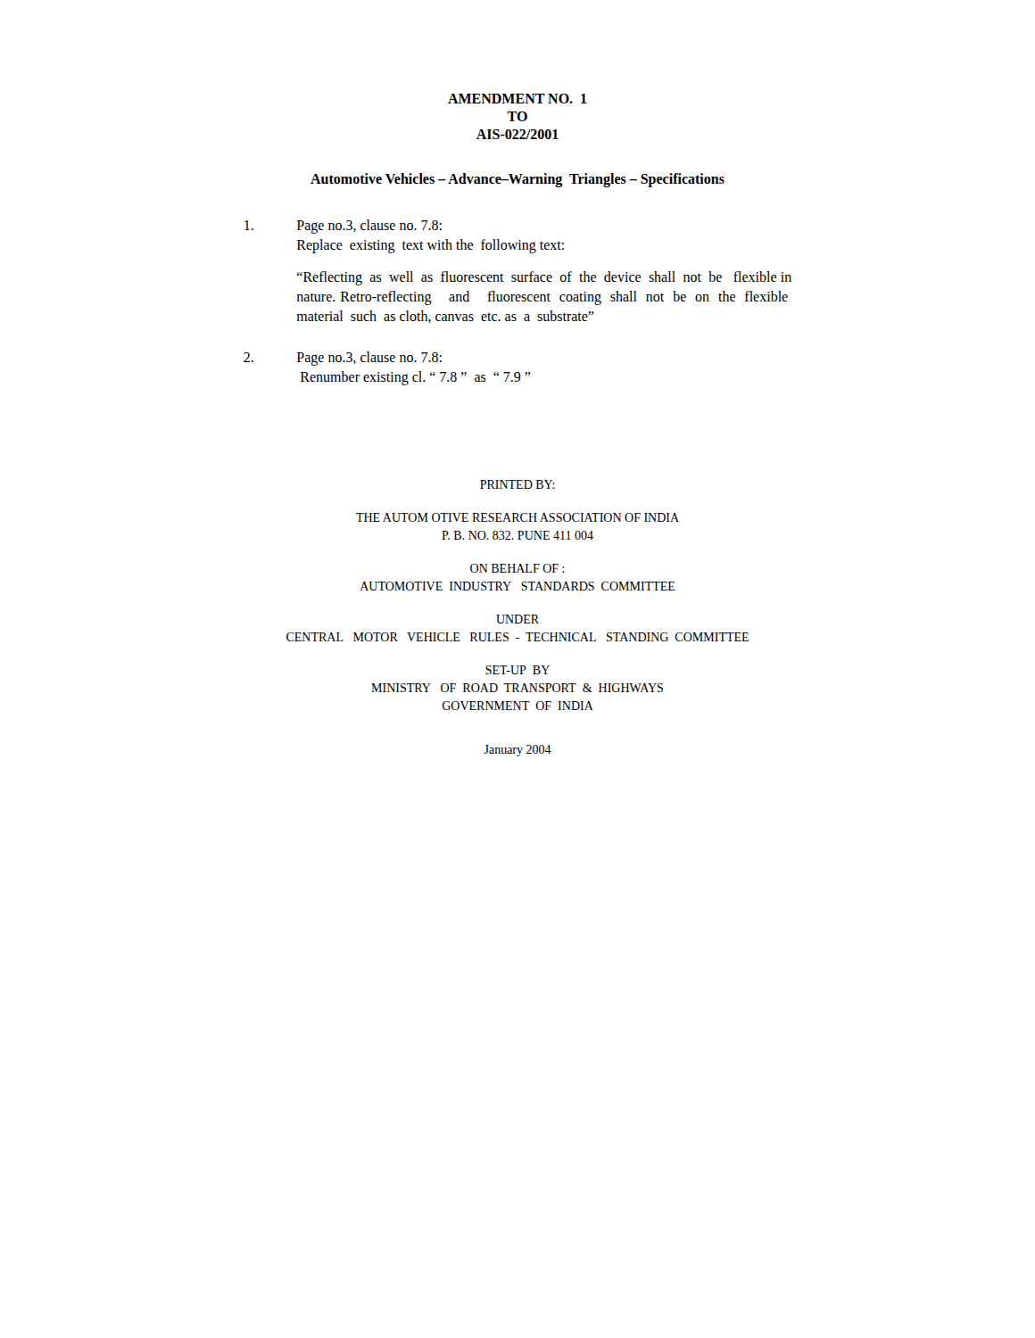AMENDMENT NO. 1 TO AIS-022/2001
Automotive Vehicles – Advance–Warning Triangles – Specifications
| 1. | Page no.3, clause no. 7.8: Replace existing text with the following text: “Reflecting as well as fluorescent surface of the device shall not be flexible in nature. Retro-reflecting and fluorescent coating shall not be on the flexible material such as cloth, canvas etc. as a substrate” |
| 2. | Page no.3, clause no. 7.8: Renumber existing cl. “ 7.8 ” as “ 7.9 ” |
PRINTED BY:
THE AUTOM OTIVE RESEARCH ASSOCIATION OF INDIA
P. B. NO. 832. PUNE 411 004
ON BEHALF OF :
AUTOMOTIVE INDUSTRY STANDARDS COMMITTEE
UNDER
CENTRAL MOTOR VEHICLE RULES - TECHNICAL STANDING COMMITTEE
SET-UP BY
MINISTRY OF ROAD TRANSPORT & HIGHWAYS
GOVERNMENT OF INDIA
January 2004